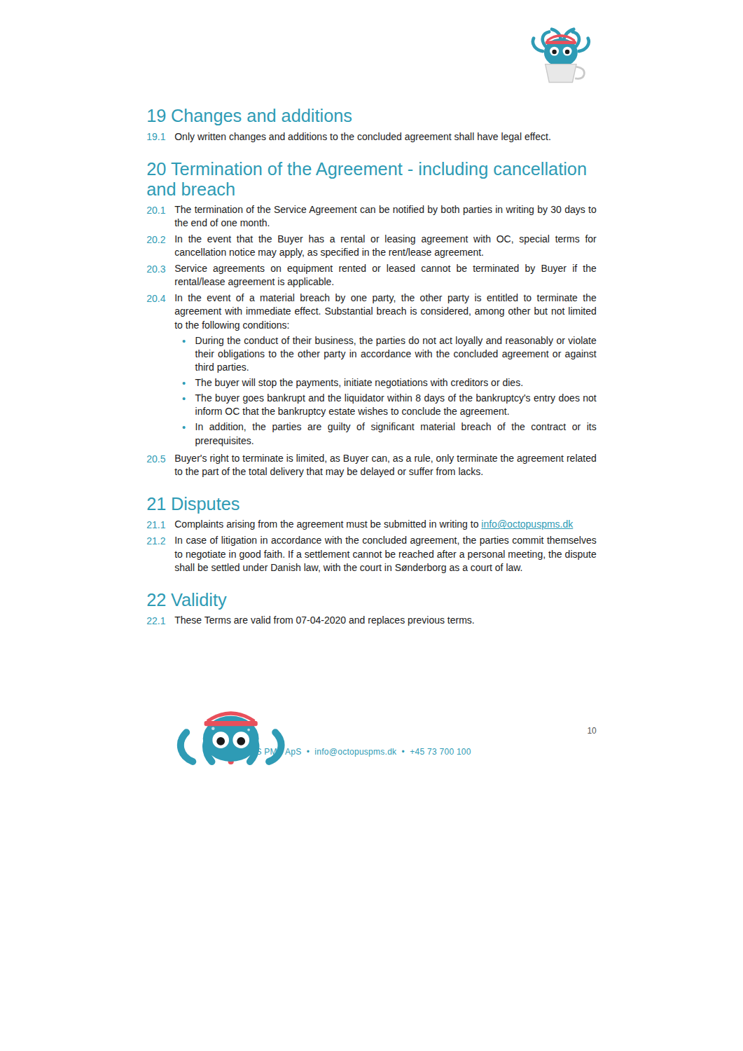19 Changes and additions
19.1
Only written changes and additions to the concluded agreement shall have legal effect.
20 Termination of the Agreement - including cancellation and breach
20.1
The termination of the Service Agreement can be notified by both parties in writing by 30 days to the end of one month.
20.2
In the event that the Buyer has a rental or leasing agreement with OC, special terms for cancellation notice may apply, as specified in the rent/lease agreement.
20.3
Service agreements on equipment rented or leased cannot be terminated by Buyer if the rental/lease agreement is applicable.
20.4
In the event of a material breach by one party, the other party is entitled to terminate the agreement with immediate effect. Substantial breach is considered, among other but not limited to the following conditions:
During the conduct of their business, the parties do not act loyally and reasonably or violate their obligations to the other party in accordance with the concluded agreement or against third parties.
The buyer will stop the payments, initiate negotiations with creditors or dies.
The buyer goes bankrupt and the liquidator within 8 days of the bankruptcy's entry does not inform OC that the bankruptcy estate wishes to conclude the agreement.
In addition, the parties are guilty of significant material breach of the contract or its prerequisites.
20.5
Buyer's right to terminate is limited, as Buyer can, as a rule, only terminate the agreement related to the part of the total delivery that may be delayed or suffer from lacks.
21 Disputes
21.1
Complaints arising from the agreement must be submitted in writing to info@octopuspms.dk
21.2
In case of litigation in accordance with the concluded agreement, the parties commit themselves to negotiate in good faith. If a settlement cannot be reached after a personal meeting, the dispute shall be settled under Danish law, with the court in Sønderborg as a court of law.
22 Validity
22.1
These Terms are valid from 07-04-2020 and replaces previous terms.
OCTOPUS PMS ApS • info@octopuspms.dk • +45 73 700 100
10